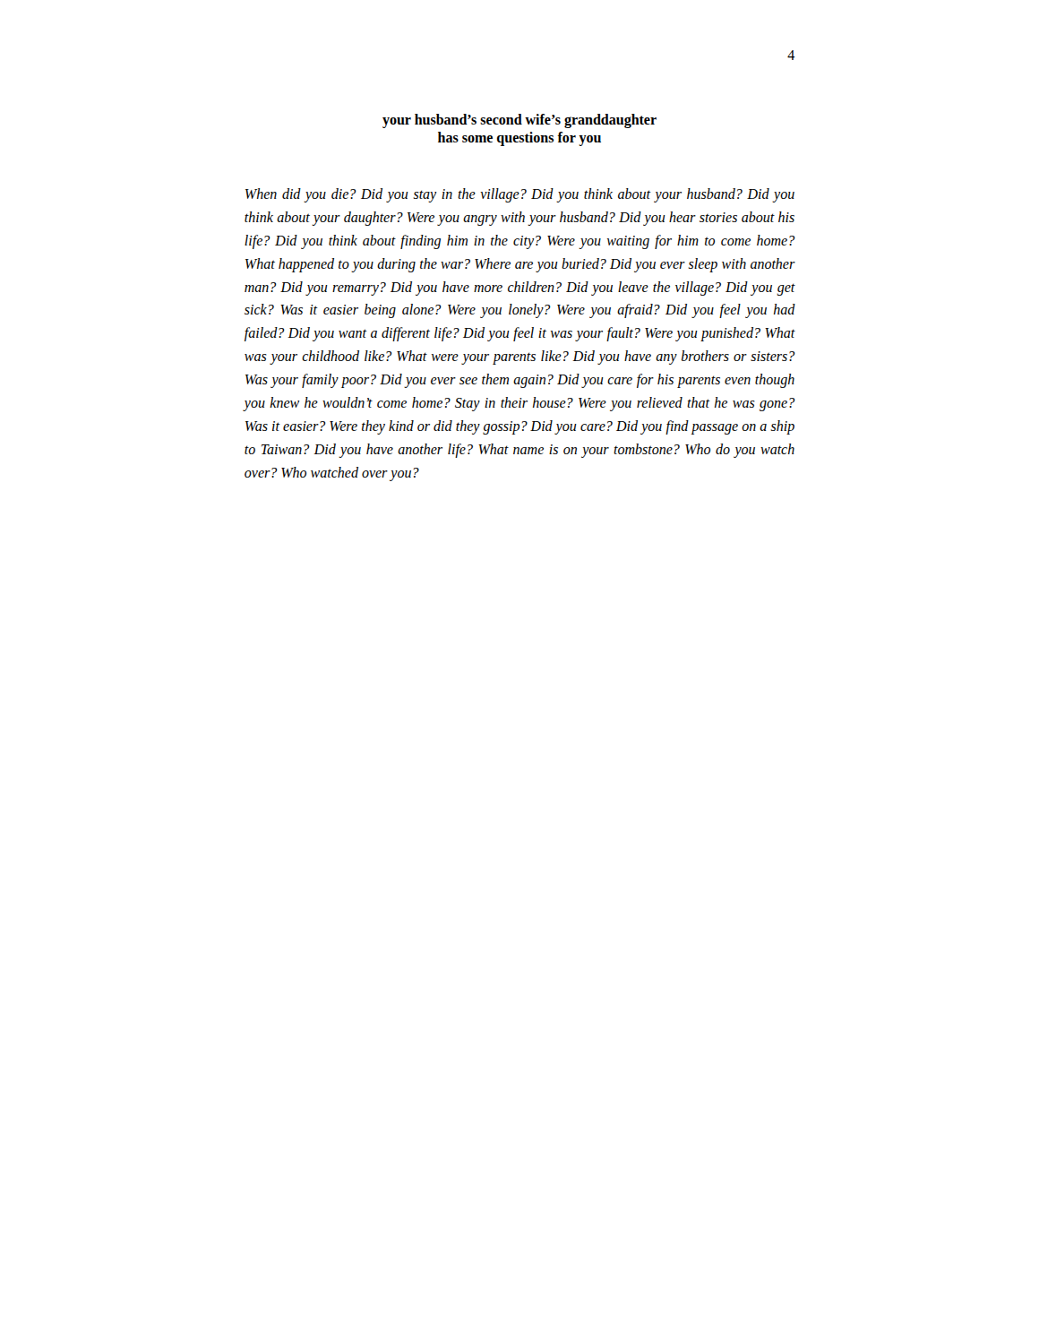4
your husband’s second wife’s granddaughter
has some questions for you
When did you die? Did you stay in the village? Did you think about your husband? Did you think about your daughter? Were you angry with your husband? Did you hear stories about his life? Did you think about finding him in the city? Were you waiting for him to come home? What happened to you during the war? Where are you buried? Did you ever sleep with another man? Did you remarry? Did you have more children? Did you leave the village? Did you get sick? Was it easier being alone? Were you lonely? Were you afraid? Did you feel you had failed? Did you want a different life? Did you feel it was your fault? Were you punished? What was your childhood like? What were your parents like? Did you have any brothers or sisters? Was your family poor? Did you ever see them again? Did you care for his parents even though you knew he wouldn’t come home? Stay in their house? Were you relieved that he was gone? Was it easier? Were they kind or did they gossip? Did you care? Did you find passage on a ship to Taiwan? Did you have another life? What name is on your tombstone? Who do you watch over? Who watched over you?